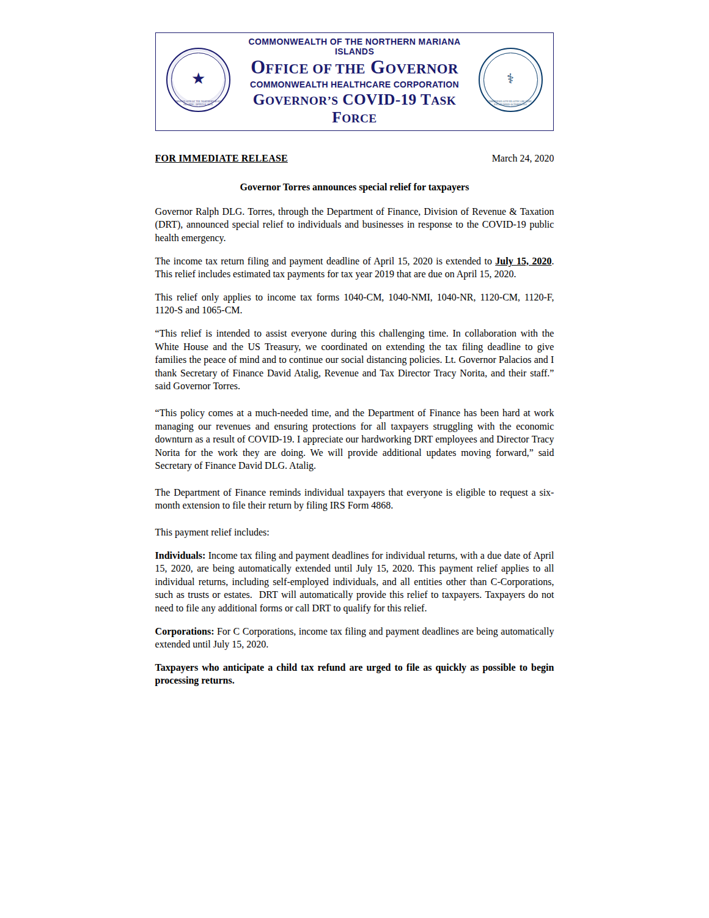| ★ Commonwealth of the Northern Mariana Islands · Official Seal | Commonwealth of the Northern Mariana Islands O FFICE OF THE G OVERNOR Commonwealth Healthcare Corporation G OVERNOR’S COVID-19 T ASK F ORCE | ⚕ Commonwealth Healthcare Corp. · Established October 2011 |
FOR IMMEDIATE RELEASE March 24, 2020
Governor Torres announces special relief for taxpayers
Governor Ralph DLG. Torres, through the Department of Finance, Division of Revenue & Taxation (DRT), announced special relief to individuals and businesses in response to the COVID-19 public health emergency.
The income tax return filing and payment deadline of April 15, 2020 is extended to July 15, 2020. This relief includes estimated tax payments for tax year 2019 that are due on April 15, 2020.
This relief only applies to income tax forms 1040-CM, 1040-NMI, 1040-NR, 1120-CM, 1120-F, 1120-S and 1065-CM.
“This relief is intended to assist everyone during this challenging time. In collaboration with the White House and the US Treasury, we coordinated on extending the tax filing deadline to give families the peace of mind and to continue our social distancing policies. Lt. Governor Palacios and I thank Secretary of Finance David Atalig, Revenue and Tax Director Tracy Norita, and their staff.” said Governor Torres.
“This policy comes at a much-needed time, and the Department of Finance has been hard at work managing our revenues and ensuring protections for all taxpayers struggling with the economic downturn as a result of COVID-19. I appreciate our hardworking DRT employees and Director Tracy Norita for the work they are doing. We will provide additional updates moving forward,” said Secretary of Finance David DLG. Atalig.
The Department of Finance reminds individual taxpayers that everyone is eligible to request a six-month extension to file their return by filing IRS Form 4868.
This payment relief includes:
Individuals: Income tax filing and payment deadlines for individual returns, with a due date of April 15, 2020, are being automatically extended until July 15, 2020. This payment relief applies to all individual returns, including self-employed individuals, and all entities other than C-Corporations, such as trusts or estates. DRT will automatically provide this relief to taxpayers. Taxpayers do not need to file any additional forms or call DRT to qualify for this relief.
Corporations: For C Corporations, income tax filing and payment deadlines are being automatically extended until July 15, 2020.
Taxpayers who anticipate a child tax refund are urged to file as quickly as possible to begin processing returns.